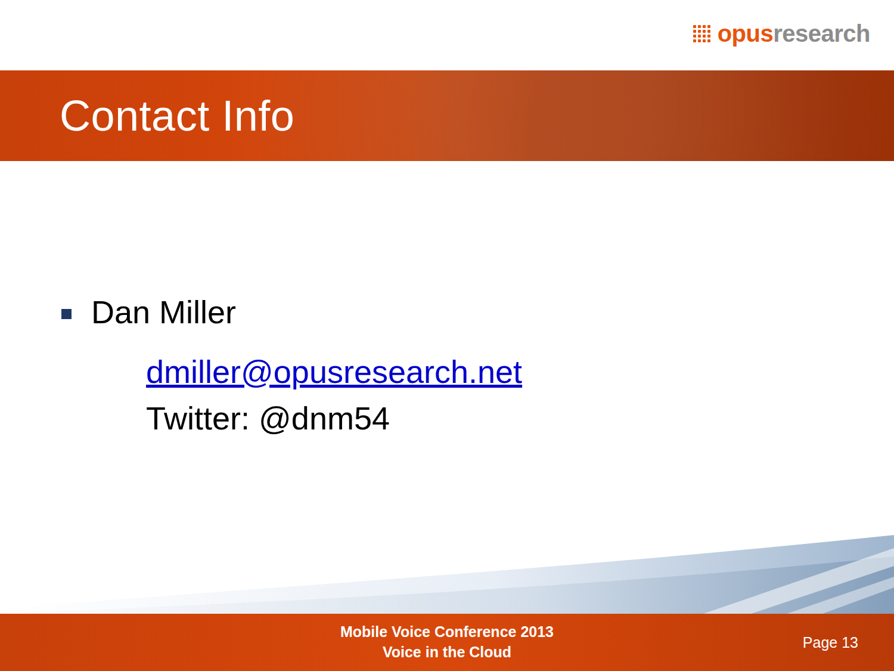opus research
Contact Info
Dan Miller
dmiller@opusresearch.net
Twitter: @dnm54
Mobile Voice Conference 2013
Voice in the Cloud
Page 13